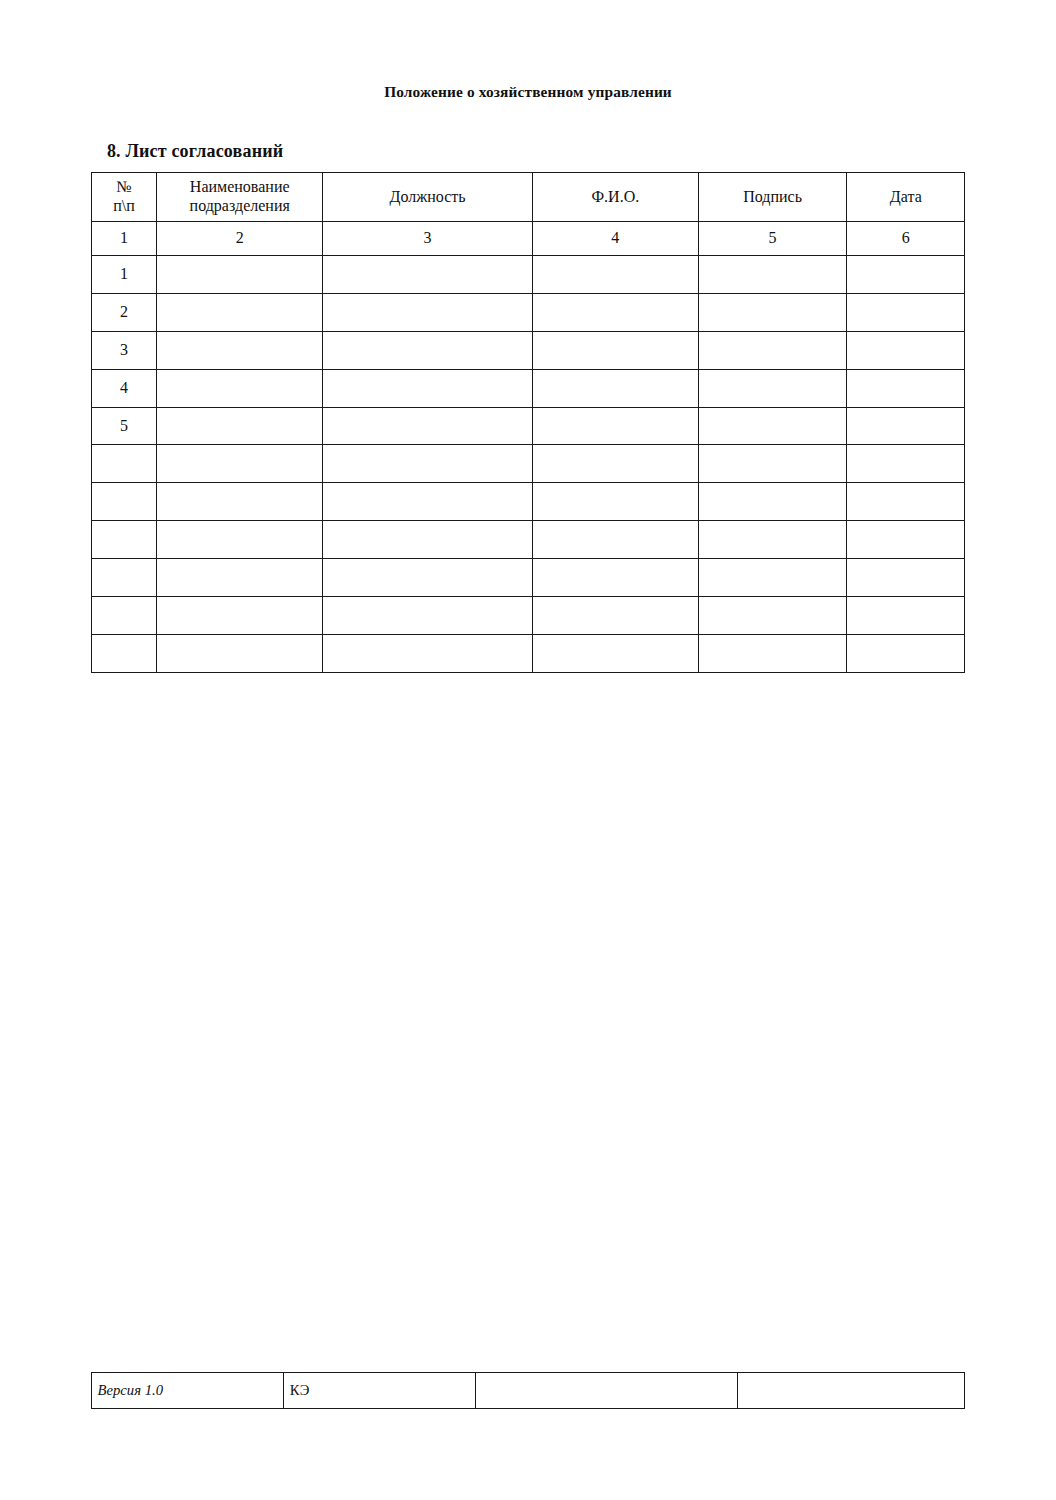Положение о хозяйственном управлении
8. Лист согласований
| № п\п | Наименование подразделения | Должность | Ф.И.О. | Подпись | Дата |
| --- | --- | --- | --- | --- | --- |
| 1 | 2 | 3 | 4 | 5 | 6 |
| 1 | | | | | |
| 2 | | | | | |
| 3 | | | | | |
| 4 | | | | | |
| 5 | | | | | |
| Версия 1.0 | КЭ | | |